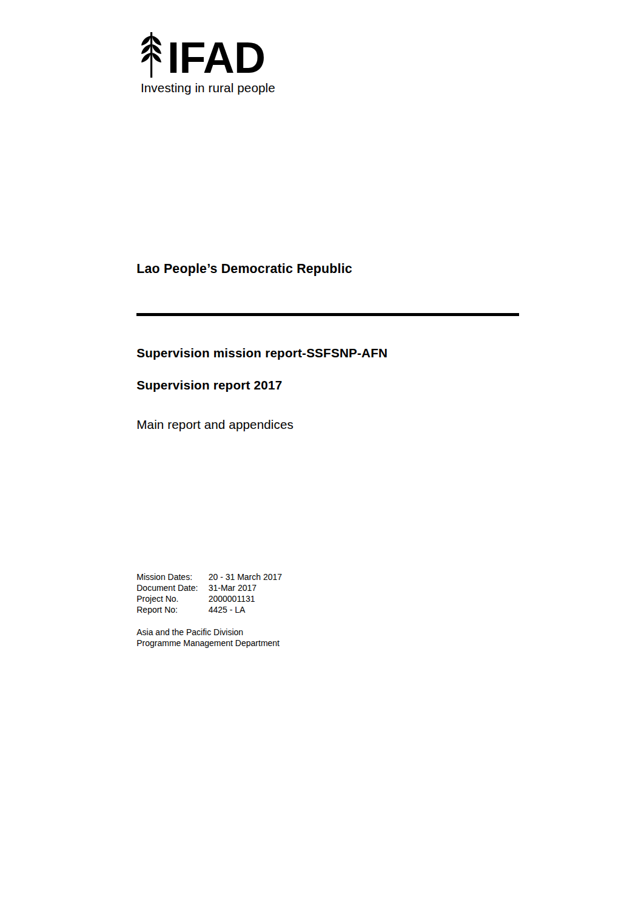IFAD
Investing in rural people
Lao People’s Democratic Republic
Supervision mission report-SSFSNP-AFN
Supervision report 2017
Main report and appendices
| Mission Dates: | 20 - 31 March 2017 |
| Document Date: | 31-Mar 2017 |
| Project No. | 2000001131 |
| Report No: | 4425 - LA |
Asia and the Pacific Division
Programme Management Department